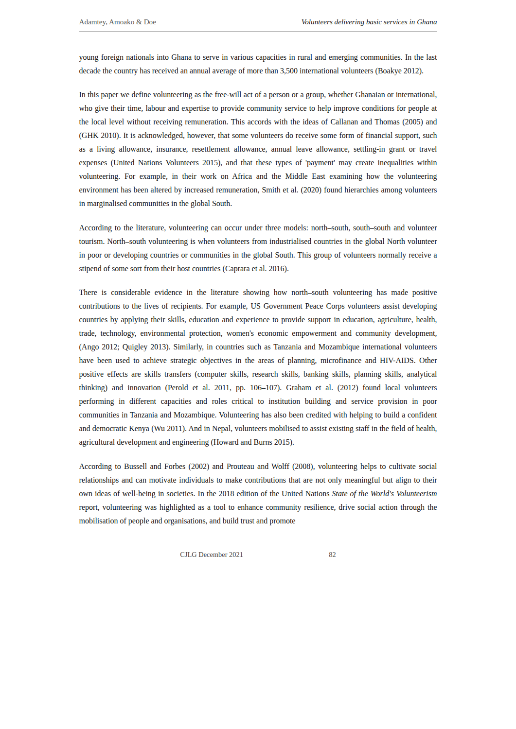Adamtey, Amoako & Doe Volunteers delivering basic services in Ghana
young foreign nationals into Ghana to serve in various capacities in rural and emerging communities. In the last decade the country has received an annual average of more than 3,500 international volunteers (Boakye 2012).
In this paper we define volunteering as the free-will act of a person or a group, whether Ghanaian or international, who give their time, labour and expertise to provide community service to help improve conditions for people at the local level without receiving remuneration. This accords with the ideas of Callanan and Thomas (2005) and (GHK 2010). It is acknowledged, however, that some volunteers do receive some form of financial support, such as a living allowance, insurance, resettlement allowance, annual leave allowance, settling-in grant or travel expenses (United Nations Volunteers 2015), and that these types of 'payment' may create inequalities within volunteering. For example, in their work on Africa and the Middle East examining how the volunteering environment has been altered by increased remuneration, Smith et al. (2020) found hierarchies among volunteers in marginalised communities in the global South.
According to the literature, volunteering can occur under three models: north–south, south–south and volunteer tourism. North–south volunteering is when volunteers from industrialised countries in the global North volunteer in poor or developing countries or communities in the global South. This group of volunteers normally receive a stipend of some sort from their host countries (Caprara et al. 2016).
There is considerable evidence in the literature showing how north–south volunteering has made positive contributions to the lives of recipients. For example, US Government Peace Corps volunteers assist developing countries by applying their skills, education and experience to provide support in education, agriculture, health, trade, technology, environmental protection, women's economic empowerment and community development, (Ango 2012; Quigley 2013). Similarly, in countries such as Tanzania and Mozambique international volunteers have been used to achieve strategic objectives in the areas of planning, microfinance and HIV-AIDS. Other positive effects are skills transfers (computer skills, research skills, banking skills, planning skills, analytical thinking) and innovation (Perold et al. 2011, pp. 106–107). Graham et al. (2012) found local volunteers performing in different capacities and roles critical to institution building and service provision in poor communities in Tanzania and Mozambique. Volunteering has also been credited with helping to build a confident and democratic Kenya (Wu 2011). And in Nepal, volunteers mobilised to assist existing staff in the field of health, agricultural development and engineering (Howard and Burns 2015).
According to Bussell and Forbes (2002) and Prouteau and Wolff (2008), volunteering helps to cultivate social relationships and can motivate individuals to make contributions that are not only meaningful but align to their own ideas of well-being in societies. In the 2018 edition of the United Nations State of the World's Volunteerism report, volunteering was highlighted as a tool to enhance community resilience, drive social action through the mobilisation of people and organisations, and build trust and promote
CJLG December 2021 82